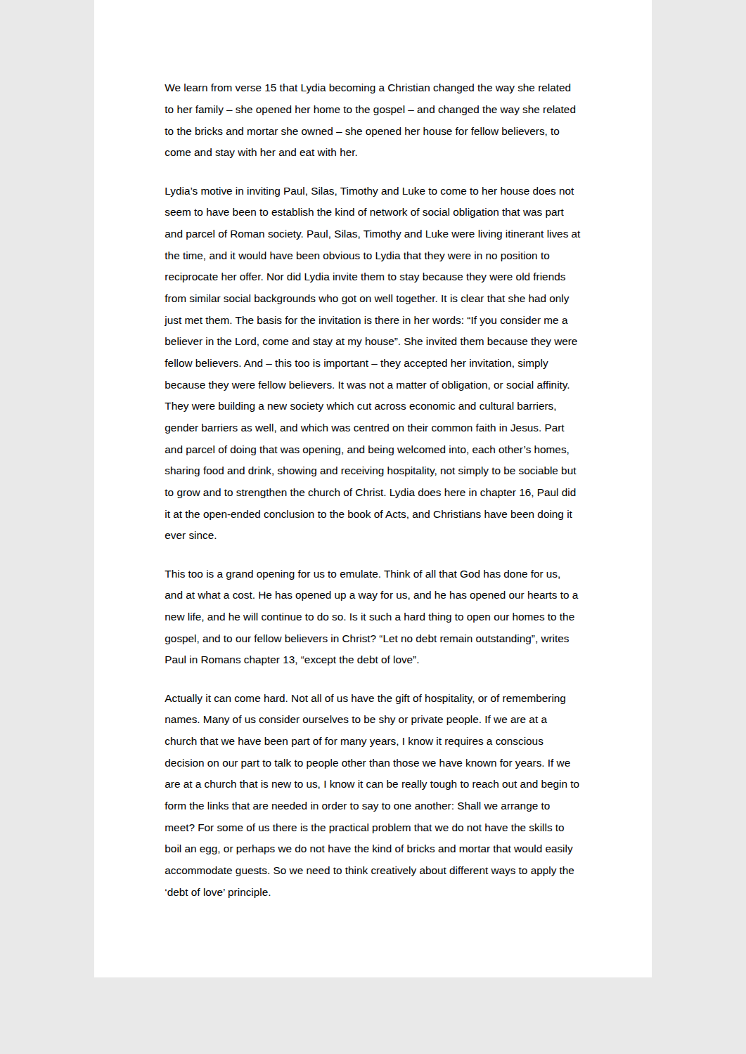We learn from verse 15 that Lydia becoming a Christian changed the way she related to her family – she opened her home to the gospel – and changed the way she related to the bricks and mortar she owned – she opened her house for fellow believers, to come and stay with her and eat with her.
Lydia’s motive in inviting Paul, Silas, Timothy and Luke to come to her house does not seem to have been to establish the kind of network of social obligation that was part and parcel of Roman society. Paul, Silas, Timothy and Luke were living itinerant lives at the time, and it would have been obvious to Lydia that they were in no position to reciprocate her offer. Nor did Lydia invite them to stay because they were old friends from similar social backgrounds who got on well together. It is clear that she had only just met them. The basis for the invitation is there in her words: “If you consider me a believer in the Lord, come and stay at my house”. She invited them because they were fellow believers. And – this too is important – they accepted her invitation, simply because they were fellow believers. It was not a matter of obligation, or social affinity. They were building a new society which cut across economic and cultural barriers, gender barriers as well, and which was centred on their common faith in Jesus. Part and parcel of doing that was opening, and being welcomed into, each other’s homes, sharing food and drink, showing and receiving hospitality, not simply to be sociable but to grow and to strengthen the church of Christ. Lydia does here in chapter 16, Paul did it at the open-ended conclusion to the book of Acts, and Christians have been doing it ever since.
This too is a grand opening for us to emulate. Think of all that God has done for us, and at what a cost. He has opened up a way for us, and he has opened our hearts to a new life, and he will continue to do so. Is it such a hard thing to open our homes to the gospel, and to our fellow believers in Christ? “Let no debt remain outstanding”, writes Paul in Romans chapter 13, “except the debt of love”.
Actually it can come hard. Not all of us have the gift of hospitality, or of remembering names. Many of us consider ourselves to be shy or private people. If we are at a church that we have been part of for many years, I know it requires a conscious decision on our part to talk to people other than those we have known for years. If we are at a church that is new to us, I know it can be really tough to reach out and begin to form the links that are needed in order to say to one another: Shall we arrange to meet? For some of us there is the practical problem that we do not have the skills to boil an egg, or perhaps we do not have the kind of bricks and mortar that would easily accommodate guests. So we need to think creatively about different ways to apply the ‘debt of love’ principle.